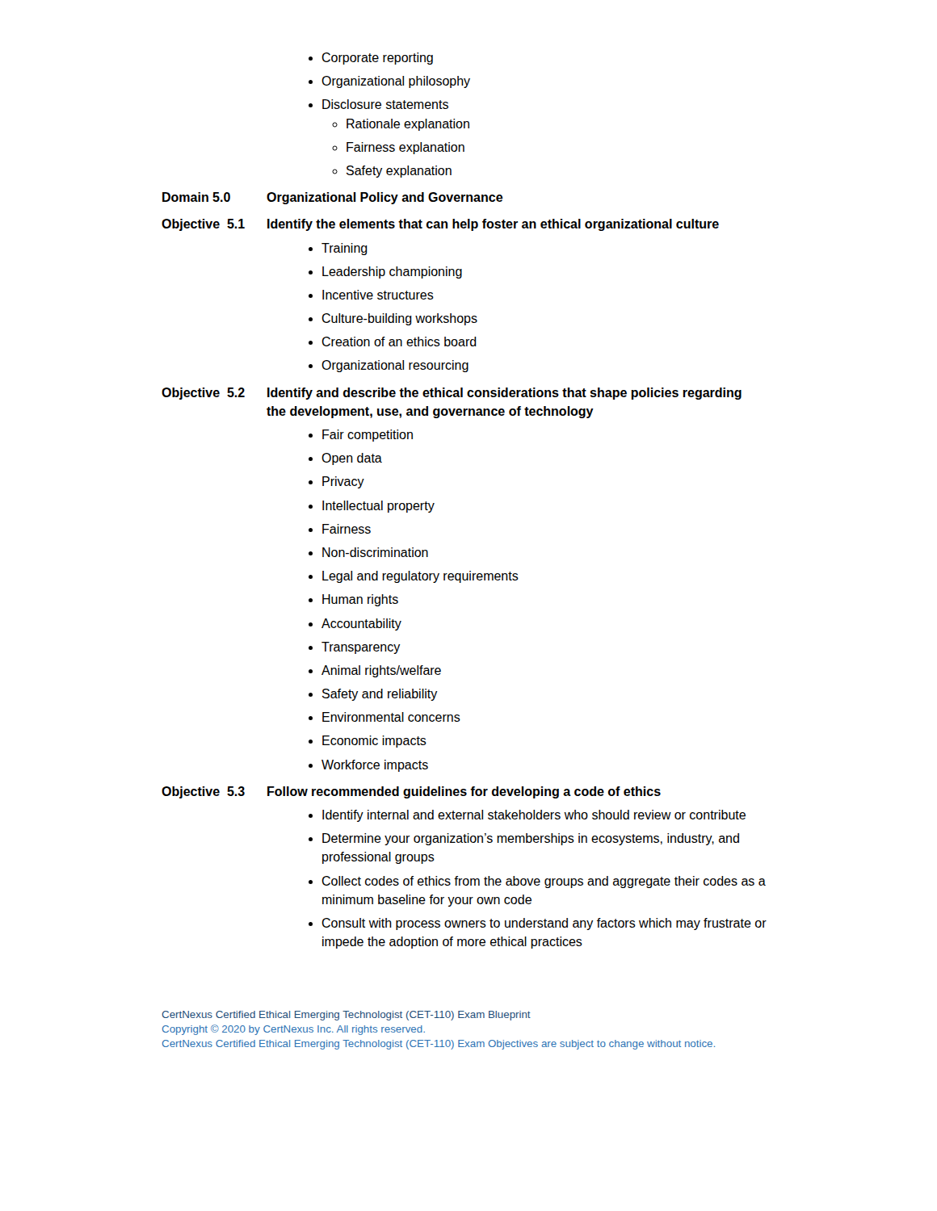Corporate reporting
Organizational philosophy
Disclosure statements
Rationale explanation
Fairness explanation
Safety explanation
Domain 5.0
Organizational Policy and Governance
Objective 5.1
Identify the elements that can help foster an ethical organizational culture
Training
Leadership championing
Incentive structures
Culture-building workshops
Creation of an ethics board
Organizational resourcing
Objective 5.2
Identify and describe the ethical considerations that shape policies regarding the development, use, and governance of technology
Fair competition
Open data
Privacy
Intellectual property
Fairness
Non-discrimination
Legal and regulatory requirements
Human rights
Accountability
Transparency
Animal rights/welfare
Safety and reliability
Environmental concerns
Economic impacts
Workforce impacts
Objective 5.3
Follow recommended guidelines for developing a code of ethics
Identify internal and external stakeholders who should review or contribute
Determine your organization’s memberships in ecosystems, industry, and professional groups
Collect codes of ethics from the above groups and aggregate their codes as a minimum baseline for your own code
Consult with process owners to understand any factors which may frustrate or impede the adoption of more ethical practices
CertNexus Certified Ethical Emerging Technologist (CET-110) Exam Blueprint
Copyright © 2020 by CertNexus Inc. All rights reserved.
CertNexus Certified Ethical Emerging Technologist (CET-110) Exam Objectives are subject to change without notice.